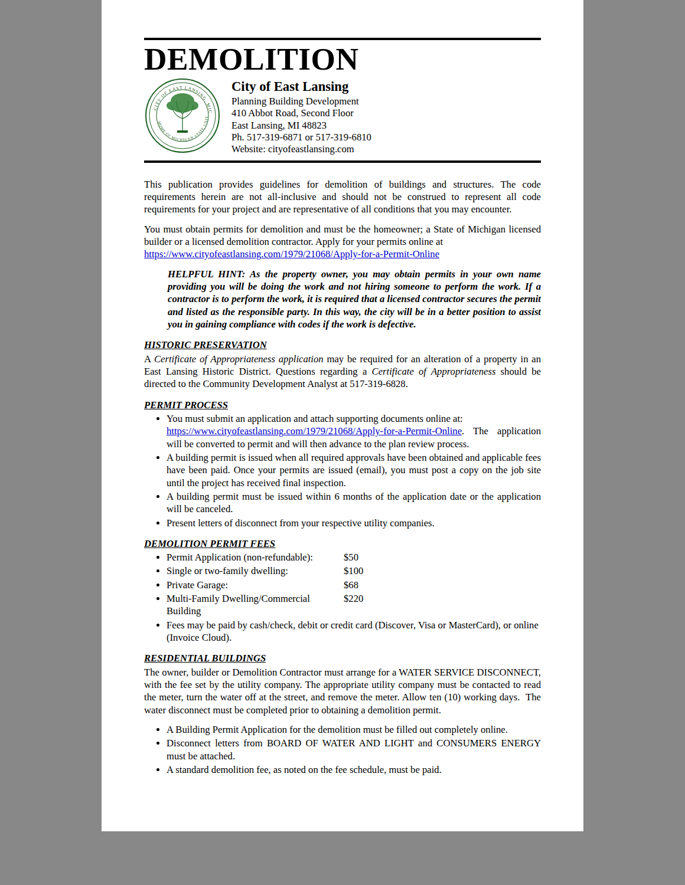DEMOLITION
CITY OF EAST LANSING, MICHIGAN HOME OF MICHIGAN STATE UNIVERSITY
City of East Lansing
Planning Building Development
410 Abbot Road, Second Floor
East Lansing, MI 48823
Ph. 517-319-6871 or 517-319-6810
Website: cityofeastlansing.com
This publication provides guidelines for demolition of buildings and structures. The code requirements herein are not all-inclusive and should not be construed to represent all code requirements for your project and are representative of all conditions that you may encounter.
You must obtain permits for demolition and must be the homeowner; a State of Michigan licensed builder or a licensed demolition contractor. Apply for your permits online at
https://www.cityofeastlansing.com/1979/21068/Apply-for-a-Permit-Online
HELPFUL HINT: As the property owner, you may obtain permits in your own name providing you will be doing the work and not hiring someone to perform the work. If a contractor is to perform the work, it is required that a licensed contractor secures the permit and listed as the responsible party. In this way, the city will be in a better position to assist you in gaining compliance with codes if the work is defective.
Historic Preservation
A Certificate of Appropriateness application may be required for an alteration of a property in an East Lansing Historic District. Questions regarding a Certificate of Appropriateness should be directed to the Community Development Analyst at 517-319-6828.
Permit Process
You must submit an application and attach supporting documents online at:
https://www.cityofeastlansing.com/1979/21068/Apply-for-a-Permit-Online. The application will be converted to permit and will then advance to the plan review process.
A building permit is issued when all required approvals have been obtained and applicable fees have been paid. Once your permits are issued (email), you must post a copy on the job site until the project has received final inspection.
A building permit must be issued within 6 months of the application date or the application will be canceled.
Present letters of disconnect from your respective utility companies.
Demolition Permit Fees
Permit Application (non-refundable):$50
Single or two-family dwelling:$100
Private Garage:$68
Multi-Family Dwelling/Commercial Building$220
Fees may be paid by cash/check, debit or credit card (Discover, Visa or MasterCard), or online (Invoice Cloud).
Residential Buildings
The owner, builder or Demolition Contractor must arrange for a WATER SERVICE DISCONNECT, with the fee set by the utility company. The appropriate utility company must be contacted to read the meter, turn the water off at the street, and remove the meter. Allow ten (10) working days. The water disconnect must be completed prior to obtaining a demolition permit.
A Building Permit Application for the demolition must be filled out completely online.
Disconnect letters from BOARD OF WATER AND LIGHT and CONSUMERS ENERGY must be attached.
A standard demolition fee, as noted on the fee schedule, must be paid.